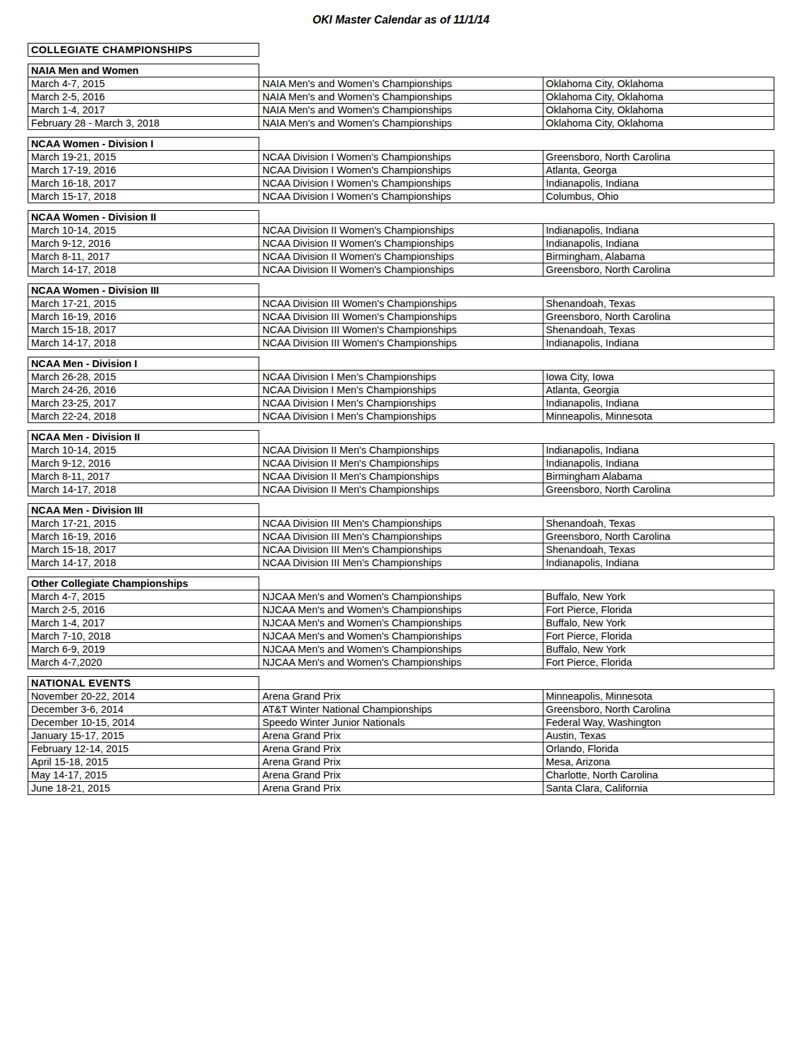OKI Master Calendar as of 11/1/14
| COLLEGIATE CHAMPIONSHIPS | | |
| NAIA Men and Women | | |
| March 4-7, 2015 | NAIA Men's and Women's Championships | Oklahoma City, Oklahoma |
| March 2-5, 2016 | NAIA Men's and Women's Championships | Oklahoma City, Oklahoma |
| March 1-4, 2017 | NAIA Men's and Women's Championships | Oklahoma City, Oklahoma |
| February 28 - March 3, 2018 | NAIA Men's and Women's Championships | Oklahoma City, Oklahoma |
| NCAA Women - Division I | | |
| March 19-21, 2015 | NCAA Division I Women's Championships | Greensboro, North Carolina |
| March 17-19, 2016 | NCAA Division I Women's Championships | Atlanta, Georga |
| March 16-18, 2017 | NCAA Division I Women's Championships | Indianapolis, Indiana |
| March 15-17, 2018 | NCAA Division I Women's Championships | Columbus, Ohio |
| NCAA Women - Division II | | |
| March 10-14, 2015 | NCAA Division II Women's Championships | Indianapolis, Indiana |
| March 9-12, 2016 | NCAA Division II Women's Championships | Indianapolis, Indiana |
| March 8-11, 2017 | NCAA Division II Women's Championships | Birmingham, Alabama |
| March 14-17, 2018 | NCAA Division II Women's Championships | Greensboro, North Carolina |
| NCAA Women - Division III | | |
| March 17-21, 2015 | NCAA Division III Women's Championships | Shenandoah, Texas |
| March 16-19, 2016 | NCAA Division III Women's Championships | Greensboro, North Carolina |
| March 15-18, 2017 | NCAA Division III Women's Championships | Shenandoah, Texas |
| March 14-17, 2018 | NCAA Division III Women's Championships | Indianapolis, Indiana |
| NCAA Men - Division I | | |
| March 26-28, 2015 | NCAA Division I Men's Championships | Iowa City, Iowa |
| March 24-26, 2016 | NCAA Division I Men's Championships | Atlanta, Georgia |
| March 23-25, 2017 | NCAA Division I Men's Championships | Indianapolis, Indiana |
| March 22-24, 2018 | NCAA Division I Men's Championships | Minneapolis, Minnesota |
| NCAA Men - Division II | | |
| March 10-14, 2015 | NCAA Division II Men's Championships | Indianapolis, Indiana |
| March 9-12, 2016 | NCAA Division II Men's Championships | Indianapolis, Indiana |
| March 8-11, 2017 | NCAA Division II Men's Championships | Birmingham Alabama |
| March 14-17, 2018 | NCAA Division II Men's Championships | Greensboro, North Carolina |
| NCAA Men - Division III | | |
| March 17-21, 2015 | NCAA Division III Men's Championships | Shenandoah, Texas |
| March 16-19, 2016 | NCAA Division III Men's Championships | Greensboro, North Carolina |
| March 15-18, 2017 | NCAA Division III Men's Championships | Shenandoah, Texas |
| March 14-17, 2018 | NCAA Division III Men's Championships | Indianapolis, Indiana |
| Other Collegiate Championships | | |
| March 4-7, 2015 | NJCAA Men's and Women's Championships | Buffalo, New York |
| March 2-5, 2016 | NJCAA Men's and Women's Championships | Fort Pierce, Florida |
| March 1-4, 2017 | NJCAA Men's and Women's Championships | Buffalo, New York |
| March 7-10, 2018 | NJCAA Men's and Women's Championships | Fort Pierce, Florida |
| March 6-9, 2019 | NJCAA Men's and Women's Championships | Buffalo, New York |
| March 4-7,2020 | NJCAA Men's and Women's Championships | Fort Pierce, Florida |
| NATIONAL EVENTS | | |
| November 20-22, 2014 | Arena Grand Prix | Minneapolis, Minnesota |
| December 3-6, 2014 | AT&T Winter National Championships | Greensboro, North Carolina |
| December 10-15, 2014 | Speedo Winter Junior Nationals | Federal Way, Washington |
| January 15-17, 2015 | Arena Grand Prix | Austin, Texas |
| February 12-14, 2015 | Arena Grand Prix | Orlando, Florida |
| April 15-18, 2015 | Arena Grand Prix | Mesa, Arizona |
| May 14-17, 2015 | Arena Grand Prix | Charlotte, North Carolina |
| June 18-21, 2015 | Arena Grand Prix | Santa Clara, California |